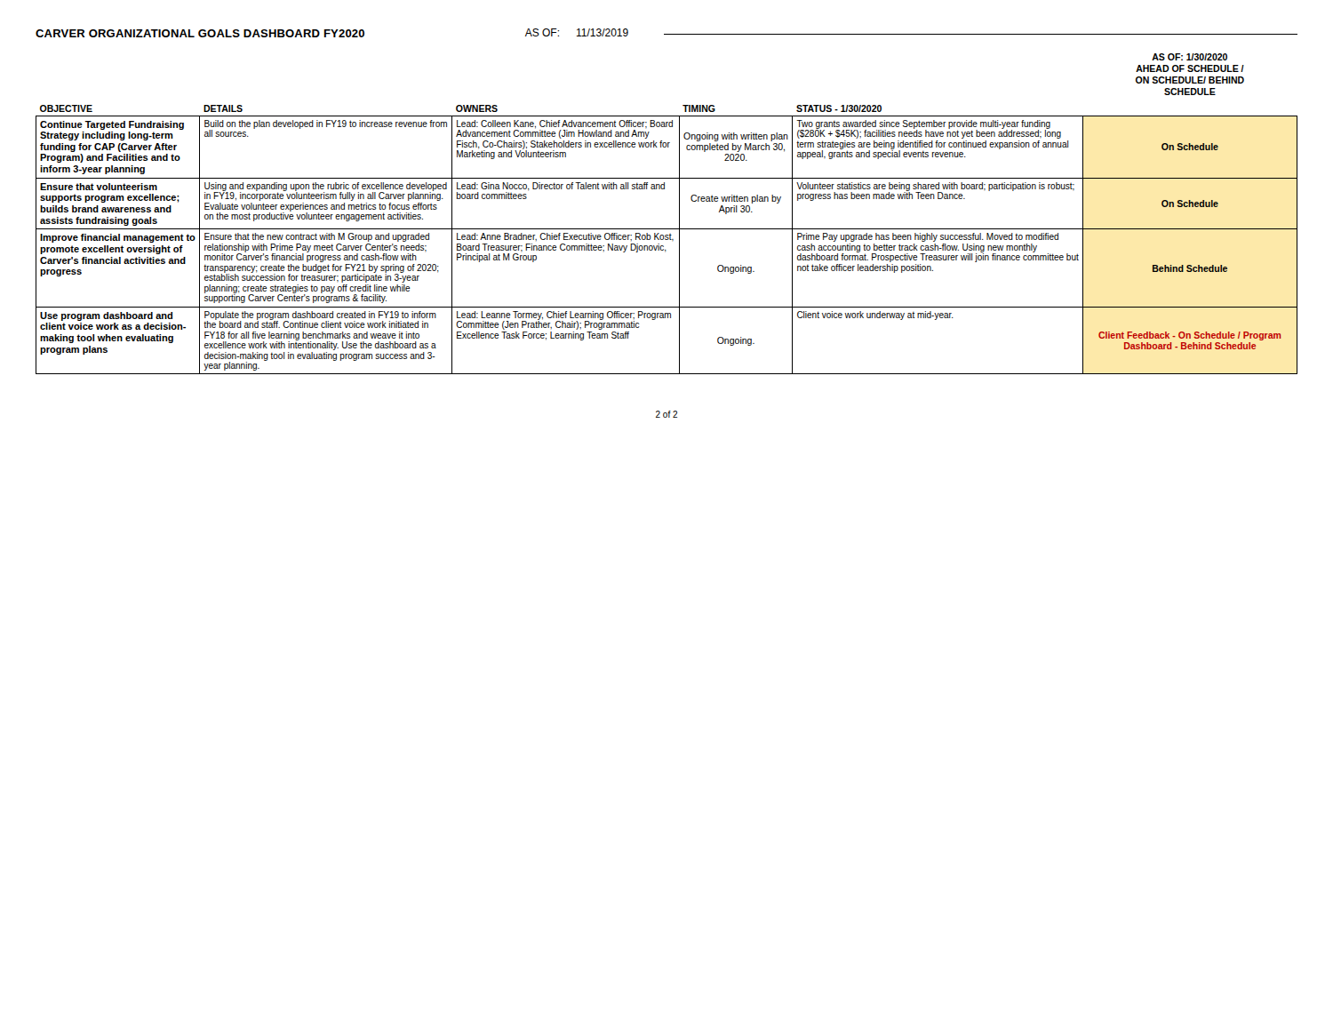CARVER ORGANIZATIONAL GOALS DASHBOARD FY2020
AS OF:
11/13/2019
| | AS OF: 1/30/2020 AHEAD OF SCHEDULE / ON SCHEDULE/ BEHIND SCHEDULE |
| --- | --- |
| OBJECTIVE | DETAILS | OWNERS | TIMING | STATUS - 1/30/2020 | |
| Continue Targeted Fundraising Strategy including long-term funding for CAP (Carver After Program) and Facilities and to inform 3-year planning | Build on the plan developed in FY19 to increase revenue from all sources. | Lead: Colleen Kane, Chief Advancement Officer; Board Advancement Committee (Jim Howland and Amy Fisch, Co-Chairs); Stakeholders in excellence work for Marketing and Volunteerism | Ongoing with written plan completed by March 30, 2020. | Two grants awarded since September provide multi-year funding ($280K + $45K); facilities needs have not yet been addressed; long term strategies are being identified for continued expansion of annual appeal, grants and special events revenue. | On Schedule |
| Ensure that volunteerism supports program excellence; builds brand awareness and assists fundraising goals | Using and expanding upon the rubric of excellence developed in FY19, incorporate volunteerism fully in all Carver planning. Evaluate volunteer experiences and metrics to focus efforts on the most productive volunteer engagement activities. | Lead: Gina Nocco, Director of Talent with all staff and board committees | Create written plan by April 30. | Volunteer statistics are being shared with board; participation is robust; progress has been made with Teen Dance. | On Schedule |
| Improve financial management to promote excellent oversight of Carver's financial activities and progress | Ensure that the new contract with M Group and upgraded relationship with Prime Pay meet Carver Center's needs; monitor Carver's financial progress and cash-flow with transparency; create the budget for FY21 by spring of 2020; establish succession for treasurer; participate in 3-year planning; create strategies to pay off credit line while supporting Carver Center's programs & facility. | Lead: Anne Bradner, Chief Executive Officer; Rob Kost, Board Treasurer; Finance Committee; Navy Djonovic, Principal at M Group | Ongoing. | Prime Pay upgrade has been highly successful. Moved to modified cash accounting to better track cash-flow. Using new monthly dashboard format. Prospective Treasurer will join finance committee but not take officer leadership position. | Behind Schedule |
| Use program dashboard and client voice work as a decision-making tool when evaluating program plans | Populate the program dashboard created in FY19 to inform the board and staff. Continue client voice work initiated in FY18 for all five learning benchmarks and weave it into excellence work with intentionality. Use the dashboard as a decision-making tool in evaluating program success and 3- year planning. | Lead: Leanne Tormey, Chief Learning Officer; Program Committee (Jen Prather, Chair); Programmatic Excellence Task Force; Learning Team Staff | Ongoing. | Client voice work underway at mid-year. | Client Feedback - On Schedule / Program Dashboard - Behind Schedule |
2 of 2